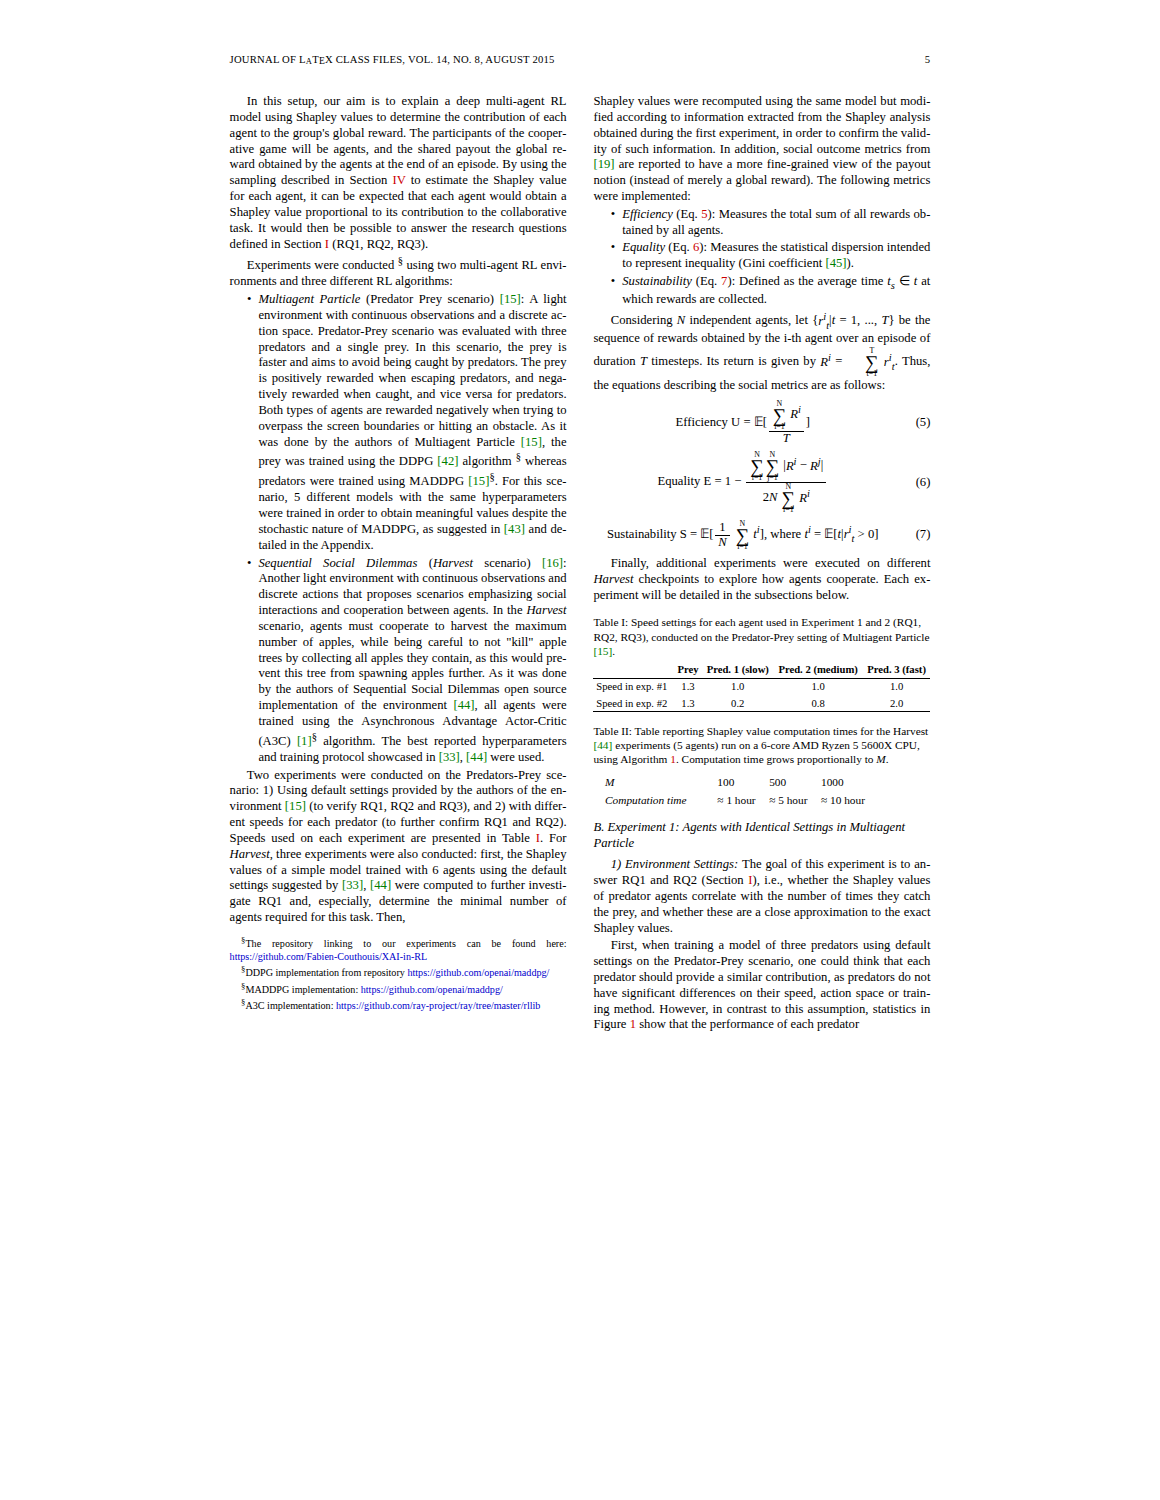Journal of LATEX Class Files, Vol. 14, No. 8, August 2015
5
In this setup, our aim is to explain a deep multi-agent RL model using Shapley values to determine the contribution of each agent to the group's global reward. The participants of the cooperative game will be agents, and the shared payout the global reward obtained by the agents at the end of an episode. By using the sampling described in Section IV to estimate the Shapley value for each agent, it can be expected that each agent would obtain a Shapley value proportional to its contribution to the collaborative task. It would then be possible to answer the research questions defined in Section I (RQ1, RQ2, RQ3).
Experiments were conducted § using two multi-agent RL environments and three different RL algorithms:
Multiagent Particle (Predator Prey scenario) [15]: A light environment with continuous observations and a discrete action space. Predator-Prey scenario was evaluated with three predators and a single prey. In this scenario, the prey is faster and aims to avoid being caught by predators. The prey is positively rewarded when escaping predators, and negatively rewarded when caught, and vice versa for predators. Both types of agents are rewarded negatively when trying to overpass the screen boundaries or hitting an obstacle. As it was done by the authors of Multiagent Particle [15], the prey was trained using the DDPG [42] algorithm § whereas predators were trained using MADDPG [15]§. For this scenario, 5 different models with the same hyperparameters were trained in order to obtain meaningful values despite the stochastic nature of MADDPG, as suggested in [43] and detailed in the Appendix.
Sequential Social Dilemmas (Harvest scenario) [16]: Another light environment with continuous observations and discrete actions that proposes scenarios emphasizing social interactions and cooperation between agents. In the Harvest scenario, agents must cooperate to harvest the maximum number of apples, while being careful to not "kill" apple trees by collecting all apples they contain, as this would prevent this tree from spawning apples further. As it was done by the authors of Sequential Social Dilemmas open source implementation of the environment [44], all agents were trained using the Asynchronous Advantage Actor-Critic (A3C) [1]§ algorithm. The best reported hyperparameters and training protocol showcased in [33], [44] were used.
Two experiments were conducted on the Predators-Prey scenario: 1) Using default settings provided by the authors of the environment [15] (to verify RQ1, RQ2 and RQ3), and 2) with different speeds for each predator (to further confirm RQ1 and RQ2). Speeds used on each experiment are presented in Table I. For Harvest, three experiments were also conducted: first, the Shapley values of a simple model trained with 6 agents using the default settings suggested by [33], [44] were computed to further investigate RQ1 and, especially, determine the minimal number of agents required for this task. Then,
§The repository linking to our experiments can be found here: https://github.com/Fabien-Couthouis/XAI-in-RL
§DDPG implementation from repository https://github.com/openai/maddpg/
§MADDPG implementation: https://github.com/openai/maddpg/
§A3C implementation: https://github.com/ray-project/ray/tree/master/rllib
Shapley values were recomputed using the same model but modified according to information extracted from the Shapley analysis obtained during the first experiment, in order to confirm the validity of such information. In addition, social outcome metrics from [19] are reported to have a more fine-grained view of the payout notion (instead of merely a global reward). The following metrics were implemented:
Efficiency (Eq. 5): Measures the total sum of all rewards obtained by all agents.
Equality (Eq. 6): Measures the statistical dispersion intended to represent inequality (Gini coefficient [45]).
Sustainability (Eq. 7): Defined as the average time ts ∈ t at which rewards are collected.
Considering N independent agents, let {rit|t = 1, ..., T} be the sequence of rewards obtained by the i-th agent over an episode of duration T timesteps. Its return is given by Ri = T∑t=1 rit. Thus, the equations describing the social metrics are as follows:
Efficiency U = 𝔼[N∑i=1 Ri T]
(5)
Equality E = 1 − N∑i=1 N∑j=1 |Ri − Rj|2N N∑i=1 Ri
(6)
Sustainability S = 𝔼[1 N N∑i=1 ti], where ti = 𝔼[t|rit > 0]
(7)
Finally, additional experiments were executed on different Harvest checkpoints to explore how agents cooperate. Each experiment will be detailed in the subsections below.
Table I: Speed settings for each agent used in Experiment 1 and 2 (RQ1, RQ2, RQ3), conducted on the Predator-Prey setting of Multiagent Particle [15].
| | Prey | Pred. 1 (slow) | Pred. 2 (medium) | Pred. 3 (fast) |
| --- | --- | --- | --- | --- |
| Speed in exp. #1 | 1.3 | 1.0 | 1.0 | 1.0 |
| Speed in exp. #2 | 1.3 | 0.2 | 0.8 | 2.0 |
Table II: Table reporting Shapley value computation times for the Harvest [44] experiments (5 agents) run on a 6-core AMD Ryzen 5 5600X CPU, using Algorithm 1. Computation time grows proportionally to M.
| M | 100 | 500 | 1000 |
| Computation time | ≈ 1 hour | ≈ 5 hour | ≈ 10 hour |
B. Experiment 1: Agents with Identical Settings in Multiagent Particle
1) Environment Settings: The goal of this experiment is to answer RQ1 and RQ2 (Section I), i.e., whether the Shapley values of predator agents correlate with the number of times they catch the prey, and whether these are a close approximation to the exact Shapley values.
First, when training a model of three predators using default settings on the Predator-Prey scenario, one could think that each predator should provide a similar contribution, as predators do not have significant differences on their speed, action space or training method. However, in contrast to this assumption, statistics in Figure 1 show that the performance of each predator